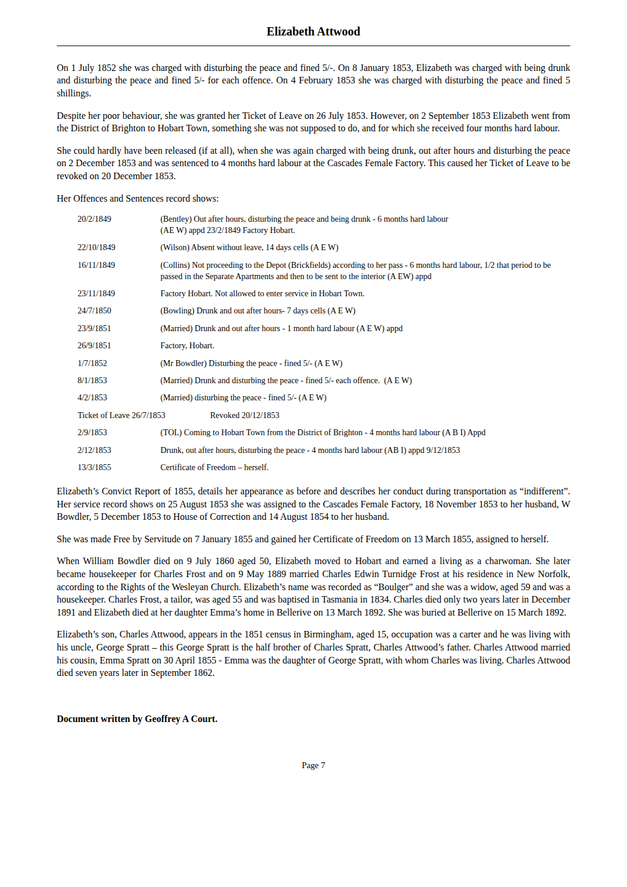Elizabeth Attwood
On 1 July 1852 she was charged with disturbing the peace and fined 5/-. On 8 January 1853, Elizabeth was charged with being drunk and disturbing the peace and fined 5/- for each offence. On 4 February 1853 she was charged with disturbing the peace and fined 5 shillings.
Despite her poor behaviour, she was granted her Ticket of Leave on 26 July 1853. However, on 2 September 1853 Elizabeth went from the District of Brighton to Hobart Town, something she was not supposed to do, and for which she received four months hard labour.
She could hardly have been released (if at all), when she was again charged with being drunk, out after hours and disturbing the peace on 2 December 1853 and was sentenced to 4 months hard labour at the Cascades Female Factory. This caused her Ticket of Leave to be revoked on 20 December 1853.
Her Offences and Sentences record shows:
20/2/1849
(Bentley) Out after hours, disturbing the peace and being drunk - 6 months hard labour(AE W) appd 23/2/1849 Factory Hobart.
22/10/1849
(Wilson) Absent without leave, 14 days cells (A E W)
16/11/1849
(Collins) Not proceeding to the Depot (Brickfields) according to her pass - 6 months hard labour, 1/2 that period to be passed in the Separate Apartments and then to be sent to the interior (A EW) appd
23/11/1849
Factory Hobart. Not allowed to enter service in Hobart Town.
24/7/1850
(Bowling) Drunk and out after hours- 7 days cells (A E W)
23/9/1851
(Married) Drunk and out after hours - 1 month hard labour (A E W) appd
26/9/1851
Factory, Hobart.
1/7/1852
(Mr Bowdler) Disturbing the peace - fined 5/- (A E W)
8/1/1853
(Married) Drunk and disturbing the peace - fined 5/- each offence. (A E W)
4/2/1853
(Married) disturbing the peace - fined 5/- (A E W)
Ticket of Leave 26/7/1853
Revoked 20/12/1853
2/9/1853
(TOL) Coming to Hobart Town from the District of Brighton - 4 months hard labour (A B I) Appd
2/12/1853
Drunk, out after hours, disturbing the peace - 4 months hard labour (AB I) appd 9/12/1853
13/3/1855
Certificate of Freedom – herself.
Elizabeth’s Convict Report of 1855, details her appearance as before and describes her conduct during transportation as “indifferent”. Her service record shows on 25 August 1853 she was assigned to the Cascades Female Factory, 18 November 1853 to her husband, W Bowdler, 5 December 1853 to House of Correction and 14 August 1854 to her husband.
She was made Free by Servitude on 7 January 1855 and gained her Certificate of Freedom on 13 March 1855, assigned to herself.
When William Bowdler died on 9 July 1860 aged 50, Elizabeth moved to Hobart and earned a living as a charwoman. She later became housekeeper for Charles Frost and on 9 May 1889 married Charles Edwin Turnidge Frost at his residence in New Norfolk, according to the Rights of the Wesleyan Church. Elizabeth’s name was recorded as “Boulger” and she was a widow, aged 59 and was a housekeeper. Charles Frost, a tailor, was aged 55 and was baptised in Tasmania in 1834. Charles died only two years later in December 1891 and Elizabeth died at her daughter Emma’s home in Bellerive on 13 March 1892. She was buried at Bellerive on 15 March 1892.
Elizabeth’s son, Charles Attwood, appears in the 1851 census in Birmingham, aged 15, occupation was a carter and he was living with his uncle, George Spratt – this George Spratt is the half brother of Charles Spratt, Charles Attwood’s father. Charles Attwood married his cousin, Emma Spratt on 30 April 1855 - Emma was the daughter of George Spratt, with whom Charles was living. Charles Attwood died seven years later in September 1862.
Document written by Geoffrey A Court.
Page 7